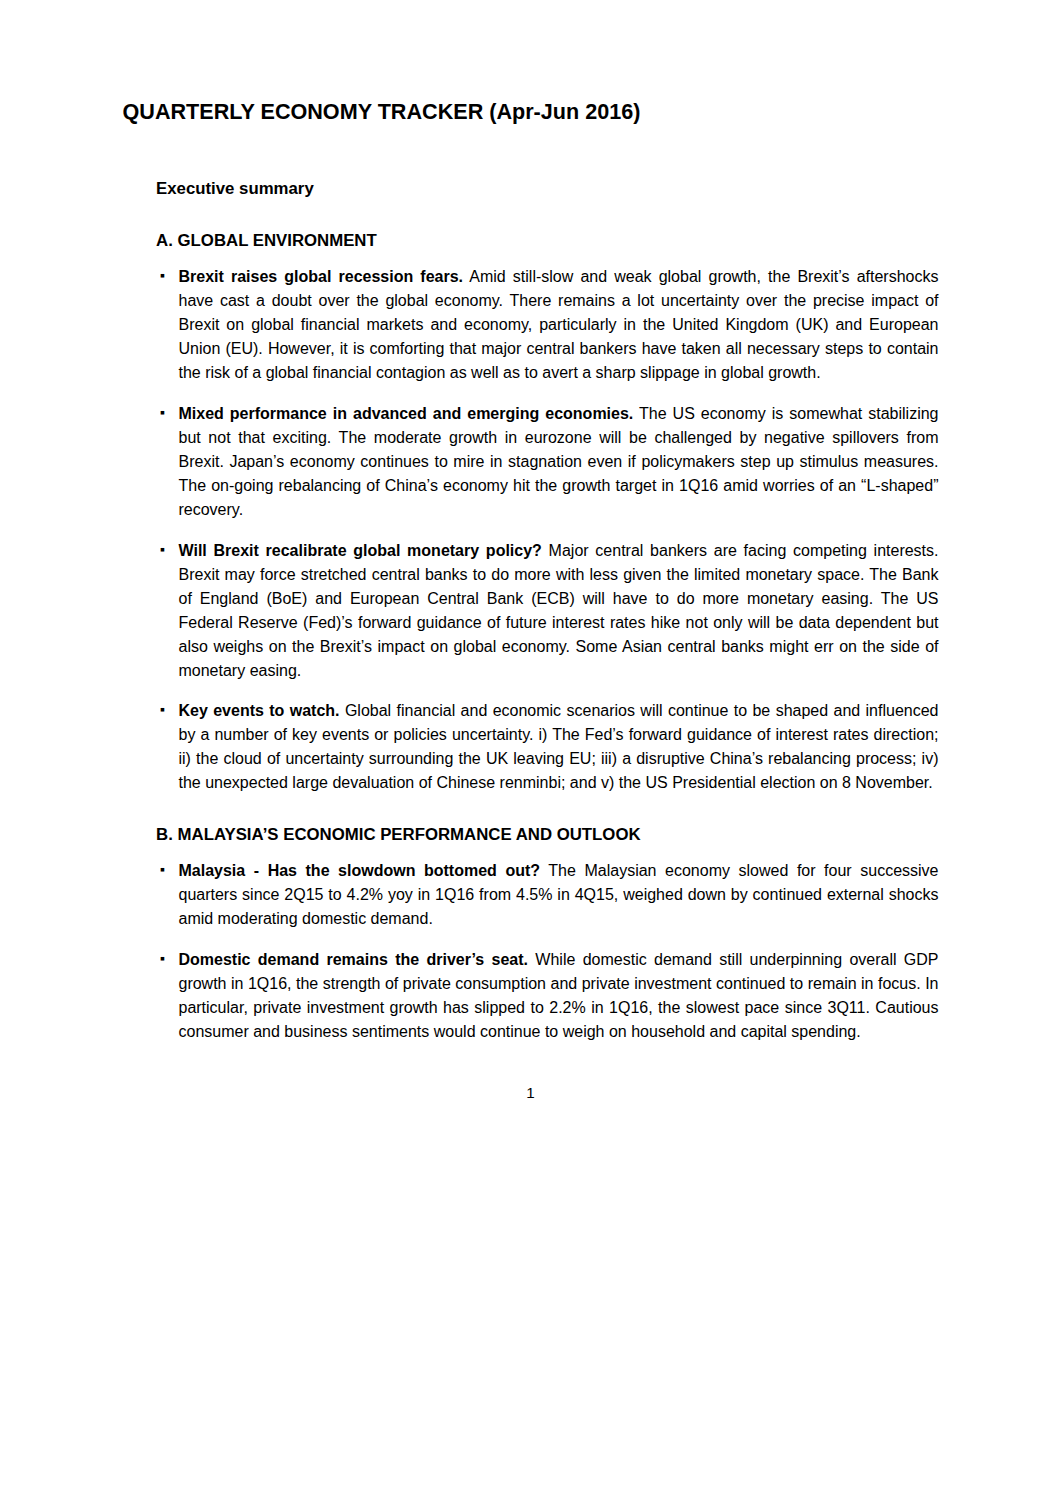QUARTERLY ECONOMY TRACKER (Apr-Jun 2016)
Executive summary
A. GLOBAL ENVIRONMENT
Brexit raises global recession fears. Amid still-slow and weak global growth, the Brexit’s aftershocks have cast a doubt over the global economy. There remains a lot uncertainty over the precise impact of Brexit on global financial markets and economy, particularly in the United Kingdom (UK) and European Union (EU). However, it is comforting that major central bankers have taken all necessary steps to contain the risk of a global financial contagion as well as to avert a sharp slippage in global growth.
Mixed performance in advanced and emerging economies. The US economy is somewhat stabilizing but not that exciting. The moderate growth in eurozone will be challenged by negative spillovers from Brexit. Japan’s economy continues to mire in stagnation even if policymakers step up stimulus measures. The on-going rebalancing of China’s economy hit the growth target in 1Q16 amid worries of an “L-shaped” recovery.
Will Brexit recalibrate global monetary policy? Major central bankers are facing competing interests. Brexit may force stretched central banks to do more with less given the limited monetary space. The Bank of England (BoE) and European Central Bank (ECB) will have to do more monetary easing. The US Federal Reserve (Fed)’s forward guidance of future interest rates hike not only will be data dependent but also weighs on the Brexit’s impact on global economy. Some Asian central banks might err on the side of monetary easing.
Key events to watch. Global financial and economic scenarios will continue to be shaped and influenced by a number of key events or policies uncertainty. i) The Fed’s forward guidance of interest rates direction; ii) the cloud of uncertainty surrounding the UK leaving EU; iii) a disruptive China’s rebalancing process; iv) the unexpected large devaluation of Chinese renminbi; and v) the US Presidential election on 8 November.
B. MALAYSIA’S ECONOMIC PERFORMANCE AND OUTLOOK
Malaysia - Has the slowdown bottomed out? The Malaysian economy slowed for four successive quarters since 2Q15 to 4.2% yoy in 1Q16 from 4.5% in 4Q15, weighed down by continued external shocks amid moderating domestic demand.
Domestic demand remains the driver’s seat. While domestic demand still underpinning overall GDP growth in 1Q16, the strength of private consumption and private investment continued to remain in focus. In particular, private investment growth has slipped to 2.2% in 1Q16, the slowest pace since 3Q11. Cautious consumer and business sentiments would continue to weigh on household and capital spending.
1